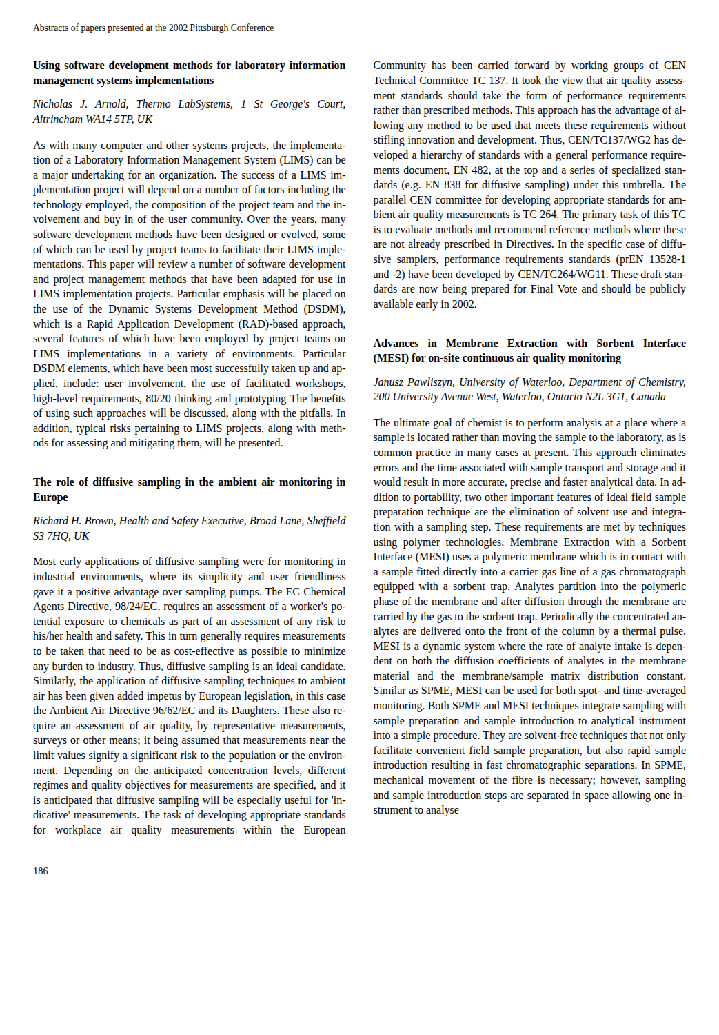Abstracts of papers presented at the 2002 Pittsburgh Conference
Using software development methods for laboratory information management systems implementations
Nicholas J. Arnold, Thermo LabSystems, 1 St George's Court, Altrincham WA14 5TP, UK
As with many computer and other systems projects, the implementation of a Laboratory Information Management System (LIMS) can be a major undertaking for an organization. The success of a LIMS implementation project will depend on a number of factors including the technology employed, the composition of the project team and the involvement and buy in of the user community. Over the years, many software development methods have been designed or evolved, some of which can be used by project teams to facilitate their LIMS implementations. This paper will review a number of software development and project management methods that have been adapted for use in LIMS implementation projects. Particular emphasis will be placed on the use of the Dynamic Systems Development Method (DSDM), which is a Rapid Application Development (RAD)-based approach, several features of which have been employed by project teams on LIMS implementations in a variety of environments. Particular DSDM elements, which have been most successfully taken up and applied, include: user involvement, the use of facilitated workshops, high-level requirements, 80/20 thinking and prototyping The benefits of using such approaches will be discussed, along with the pitfalls. In addition, typical risks pertaining to LIMS projects, along with methods for assessing and mitigating them, will be presented.
The role of diffusive sampling in the ambient air monitoring in Europe
Richard H. Brown, Health and Safety Executive, Broad Lane, Sheffield S3 7HQ, UK
Most early applications of diffusive sampling were for monitoring in industrial environments, where its simplicity and user friendliness gave it a positive advantage over sampling pumps. The EC Chemical Agents Directive, 98/24/EC, requires an assessment of a worker's potential exposure to chemicals as part of an assessment of any risk to his/her health and safety. This in turn generally requires measurements to be taken that need to be as cost-effective as possible to minimize any burden to industry. Thus, diffusive sampling is an ideal candidate. Similarly, the application of diffusive sampling techniques to ambient air has been given added impetus by European legislation, in this case the Ambient Air Directive 96/62/EC and its Daughters. These also require an assessment of air quality, by representative measurements, surveys or other means; it being assumed that measurements near the limit values signify a significant risk to the population or the environment. Depending on the anticipated concentration levels, different regimes and quality objectives for measurements are specified, and it is anticipated that diffusive sampling will be especially useful for 'indicative' measurements. The task of developing appropriate standards for workplace air quality measurements within the European Community has been carried forward by working groups of CEN Technical Committee TC 137. It took the view that air quality assessment standards should take the form of performance requirements rather than prescribed methods. This approach has the advantage of allowing any method to be used that meets these requirements without stifling innovation and development. Thus, CEN/TC137/WG2 has developed a hierarchy of standards with a general performance requirements document, EN 482, at the top and a series of specialized standards (e.g. EN 838 for diffusive sampling) under this umbrella. The parallel CEN committee for developing appropriate standards for ambient air quality measurements is TC 264. The primary task of this TC is to evaluate methods and recommend reference methods where these are not already prescribed in Directives. In the specific case of diffusive samplers, performance requirements standards (prEN 13528-1 and -2) have been developed by CEN/TC264/WG11. These draft standards are now being prepared for Final Vote and should be publicly available early in 2002.
Advances in Membrane Extraction with Sorbent Interface (MESI) for on-site continuous air quality monitoring
Janusz Pawliszyn, University of Waterloo, Department of Chemistry, 200 University Avenue West, Waterloo, Ontario N2L 3G1, Canada
The ultimate goal of chemist is to perform analysis at a place where a sample is located rather than moving the sample to the laboratory, as is common practice in many cases at present. This approach eliminates errors and the time associated with sample transport and storage and it would result in more accurate, precise and faster analytical data. In addition to portability, two other important features of ideal field sample preparation technique are the elimination of solvent use and integration with a sampling step. These requirements are met by techniques using polymer technologies. Membrane Extraction with a Sorbent Interface (MESI) uses a polymeric membrane which is in contact with a sample fitted directly into a carrier gas line of a gas chromatograph equipped with a sorbent trap. Analytes partition into the polymeric phase of the membrane and after diffusion through the membrane are carried by the gas to the sorbent trap. Periodically the concentrated analytes are delivered onto the front of the column by a thermal pulse. MESI is a dynamic system where the rate of analyte intake is dependent on both the diffusion coefficients of analytes in the membrane material and the membrane/sample matrix distribution constant. Similar as SPME, MESI can be used for both spot- and time-averaged monitoring. Both SPME and MESI techniques integrate sampling with sample preparation and sample introduction to analytical instrument into a simple procedure. They are solvent-free techniques that not only facilitate convenient field sample preparation, but also rapid sample introduction resulting in fast chromatographic separations. In SPME, mechanical movement of the fibre is necessary; however, sampling and sample introduction steps are separated in space allowing one instrument to analyse
186